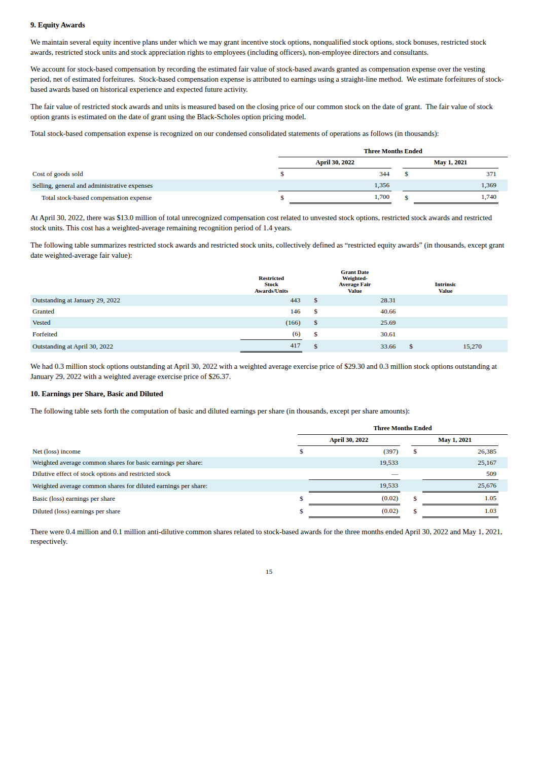9. Equity Awards
We maintain several equity incentive plans under which we may grant incentive stock options, nonqualified stock options, stock bonuses, restricted stock awards, restricted stock units and stock appreciation rights to employees (including officers), non-employee directors and consultants.
We account for stock-based compensation by recording the estimated fair value of stock-based awards granted as compensation expense over the vesting period, net of estimated forfeitures. Stock-based compensation expense is attributed to earnings using a straight-line method. We estimate forfeitures of stock-based awards based on historical experience and expected future activity.
The fair value of restricted stock awards and units is measured based on the closing price of our common stock on the date of grant. The fair value of stock option grants is estimated on the date of grant using the Black-Scholes option pricing model.
Total stock-based compensation expense is recognized on our condensed consolidated statements of operations as follows (in thousands):
| | Three Months Ended |
| | April 30, 2022 | | May 1, 2021 | |
| Cost of goods sold | $ | 344 | | $ | 371 | |
| Selling, general and administrative expenses | | 1,356 | | | 1,369 | |
| Total stock-based compensation expense | $ | 1,700 | | $ | 1,740 | |
At April 30, 2022, there was $13.0 million of total unrecognized compensation cost related to unvested stock options, restricted stock awards and restricted stock units. This cost has a weighted-average remaining recognition period of 1.4 years.
The following table summarizes restricted stock awards and restricted stock units, collectively defined as “restricted equity awards” (in thousands, except grant date weighted-average fair value):
| | Restricted Stock Awards/Units | | Grant Date Weighted- Average Fair Value | | Intrinsic Value | |
| Outstanding at January 29, 2022 | 443 | | $ | 28.31 | | | | |
| Granted | 146 | | $ | 40.66 | | | | |
| Vested | (166) | | $ | 25.69 | | | | |
| Forfeited | (6) | | $ | 30.61 | | | | |
| Outstanding at April 30, 2022 | 417 | | $ | 33.66 | | $ | 15,270 | |
We had 0.3 million stock options outstanding at April 30, 2022 with a weighted average exercise price of $29.30 and 0.3 million stock options outstanding at January 29, 2022 with a weighted average exercise price of $26.37.
10. Earnings per Share, Basic and Diluted
The following table sets forth the computation of basic and diluted earnings per share (in thousands, except per share amounts):
| | Three Months Ended |
| | April 30, 2022 | | May 1, 2021 | |
| Net (loss) income | $ | (397) | | $ | 26,385 | |
| Weighted average common shares for basic earnings per share: | | 19,533 | | | 25,167 | |
| Dilutive effect of stock options and restricted stock | | — | | | 509 | |
| Weighted average common shares for diluted earnings per share: | | 19,533 | | | 25,676 | |
| Basic (loss) earnings per share | $ | (0.02) | | $ | 1.05 | |
| Diluted (loss) earnings per share | $ | (0.02) | | $ | 1.03 | |
There were 0.4 million and 0.1 million anti-dilutive common shares related to stock-based awards for the three months ended April 30, 2022 and May 1, 2021, respectively.
15